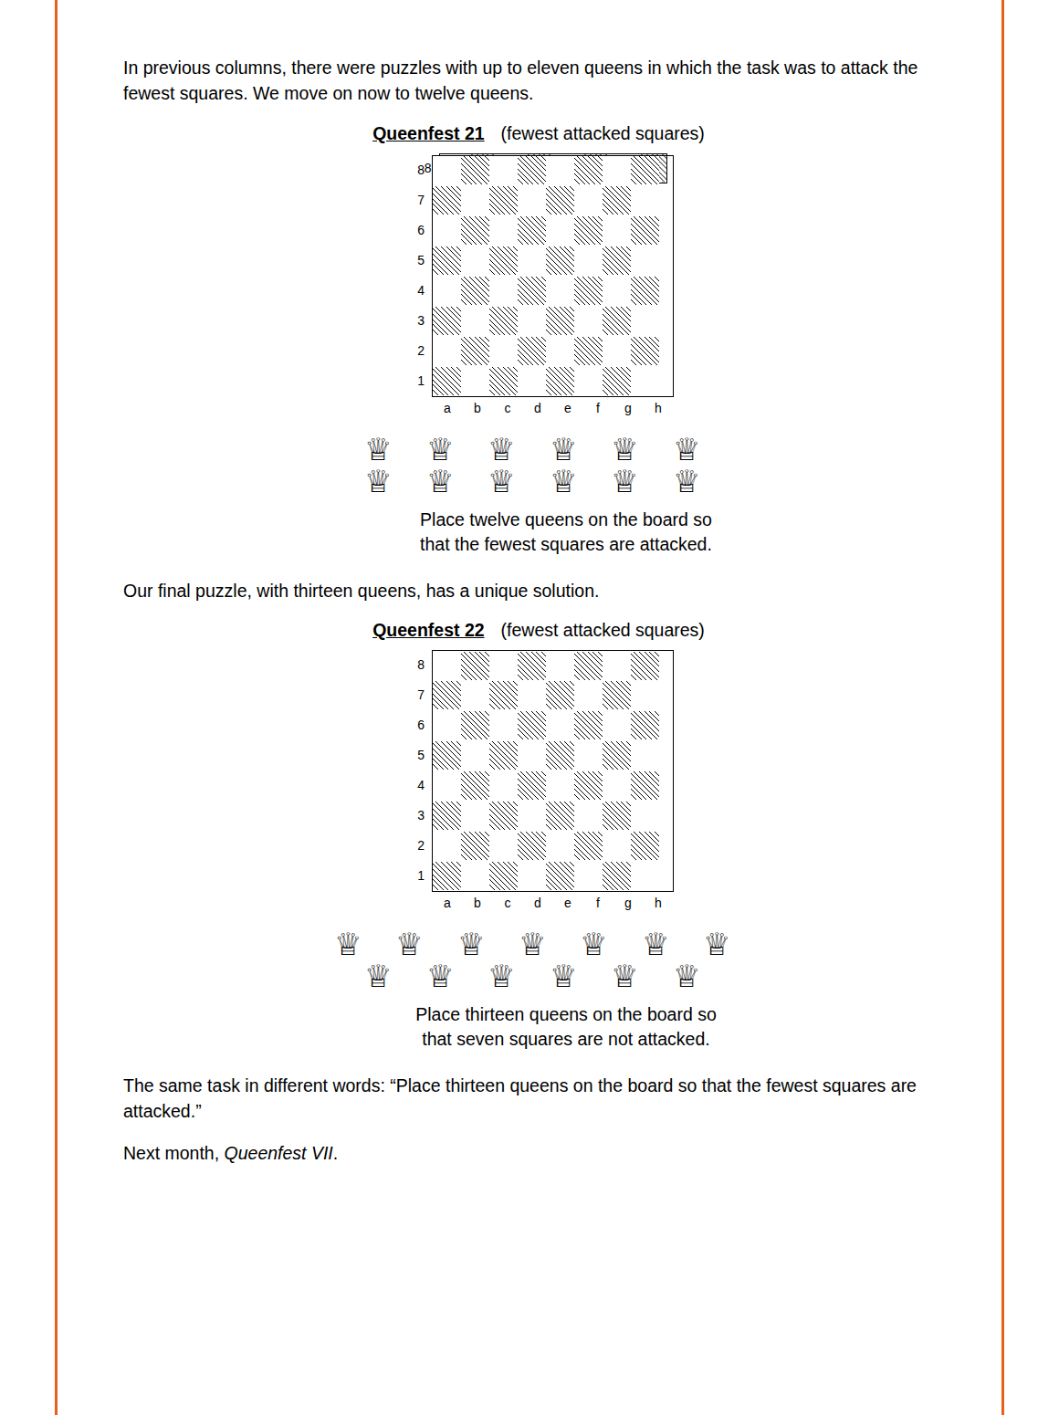In previous columns, there were puzzles with up to eleven queens in which the task was to attack the fewest squares. We move on now to twelve queens.
Queenfest 21(fewest attacked squares)
| 8 | |
| 8 | |
| 7 | |
| 6 | |
| 5 | |
| 4 | |
| 3 | |
| 2 | |
| 1 | |
| | / a / b / c / d / e / f / g / h / |
♕ ♕ ♕ ♕ ♕ ♕
♕ ♕ ♕ ♕ ♕ ♕
Place twelve queens on the board so
that the fewest squares are attacked.
Our final puzzle, with thirteen queens, has a unique solution.
Queenfest 22(fewest attacked squares)
| 8 | |
| 7 | |
| 6 | |
| 5 | |
| 4 | |
| 3 | |
| 2 | |
| 1 | |
| | / a / b / c / d / e / f / g / h / |
♕ ♕ ♕ ♕ ♕ ♕ ♕
♕ ♕ ♕ ♕ ♕ ♕
Place thirteen queens on the board so
that seven squares are not attacked.
The same task in different words: “Place thirteen queens on the board so that the fewest squares are attacked.”
Next month, Queenfest VII.